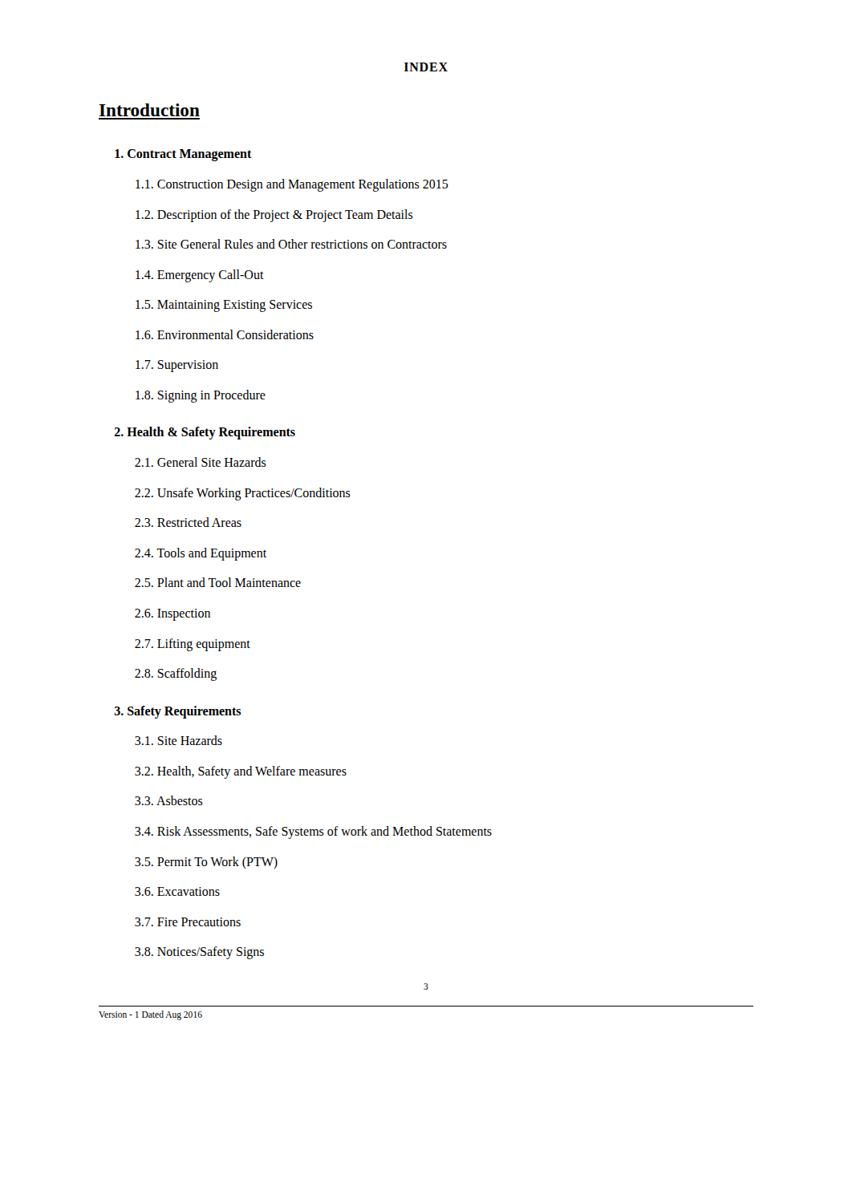INDEX
Introduction
Contract Management
1.1. Construction Design and Management Regulations 2015
1.2. Description of the Project & Project Team Details
1.3. Site General Rules and Other restrictions on Contractors
1.4. Emergency Call-Out
1.5. Maintaining Existing Services
1.6. Environmental Considerations
1.7. Supervision
1.8. Signing in Procedure
Health & Safety Requirements
2.1. General Site Hazards
2.2. Unsafe Working Practices/Conditions
2.3. Restricted Areas
2.4. Tools and Equipment
2.5. Plant and Tool Maintenance
2.6. Inspection
2.7. Lifting equipment
2.8. Scaffolding
Safety Requirements
3.1. Site Hazards
3.2. Health, Safety and Welfare measures
3.3. Asbestos
3.4. Risk Assessments, Safe Systems of work and Method Statements
3.5. Permit To Work (PTW)
3.6. Excavations
3.7. Fire Precautions
3.8. Notices/Safety Signs
3
Version - 1 Dated Aug 2016